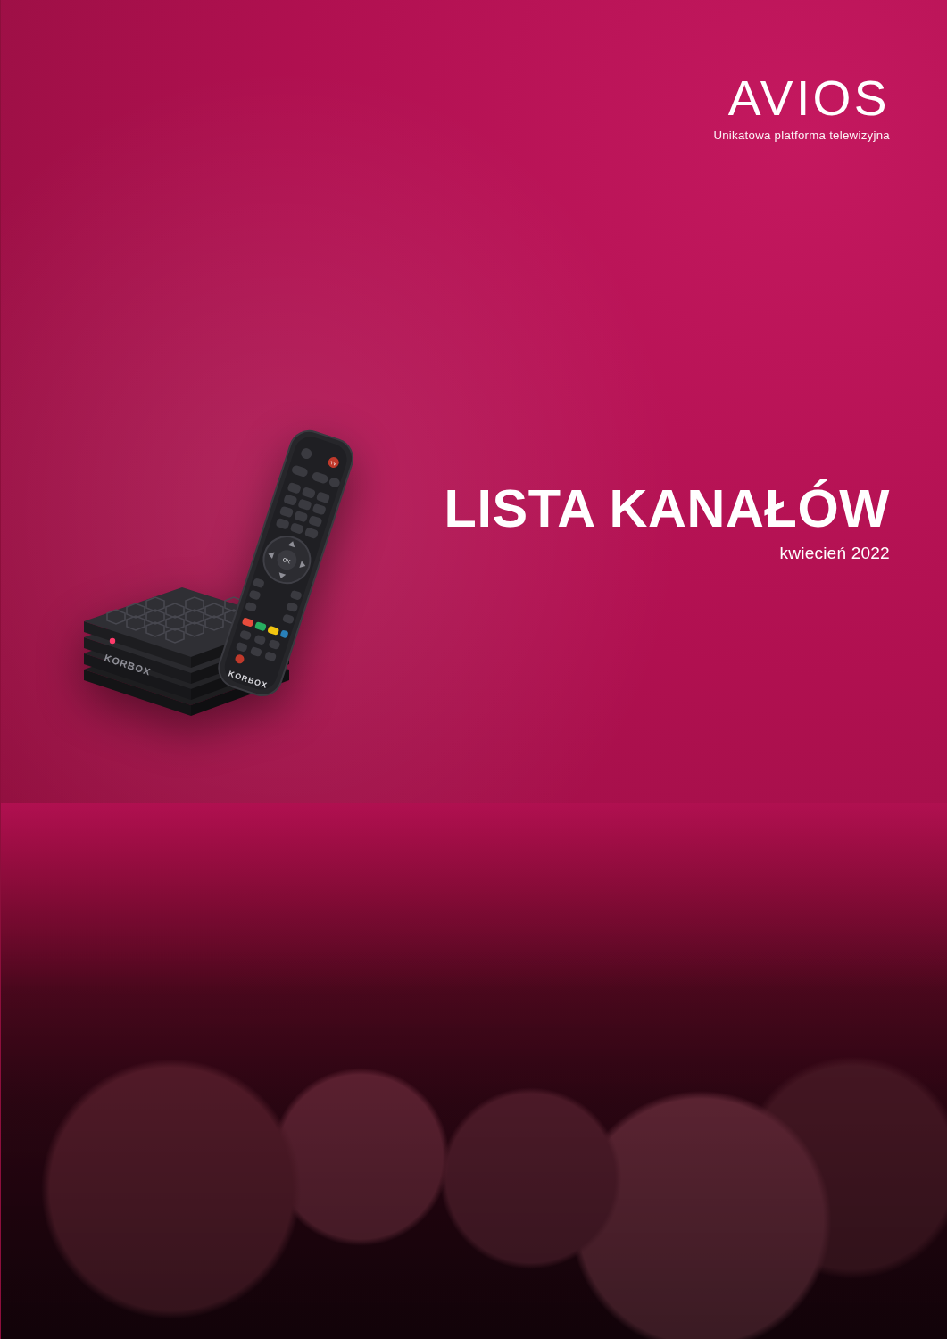AVIOS
Unikatowa platforma telewizyjna
Dekoder KORBOX z pilotem KORBOX TV OK KORBOX
Dekoder KORBOX wraz z pilotem zdalnego sterowania
Lista kanałów
kwiecień 2022